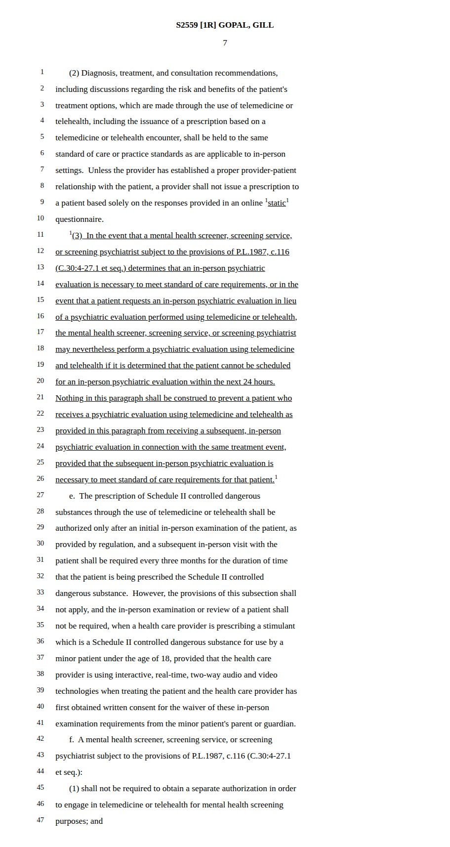S2559 [1R] GOPAL, GILL
7
(2) Diagnosis, treatment, and consultation recommendations,
including discussions regarding the risk and benefits of the patient's
treatment options, which are made through the use of telemedicine or
telehealth, including the issuance of a prescription based on a
telemedicine or telehealth encounter, shall be held to the same
standard of care or practice standards as are applicable to in-person
settings. Unless the provider has established a proper provider-patient
relationship with the patient, a provider shall not issue a prescription to
a patient based solely on the responses provided in an online 1static1
questionnaire.
1(3) In the event that a mental health screener, screening service,
or screening psychiatrist subject to the provisions of P.L.1987, c.116
(C.30:4-27.1 et seq.) determines that an in-person psychiatric
evaluation is necessary to meet standard of care requirements, or in the
event that a patient requests an in-person psychiatric evaluation in lieu
of a psychiatric evaluation performed using telemedicine or telehealth,
the mental health screener, screening service, or screening psychiatrist
may nevertheless perform a psychiatric evaluation using telemedicine
and telehealth if it is determined that the patient cannot be scheduled
for an in-person psychiatric evaluation within the next 24 hours.
Nothing in this paragraph shall be construed to prevent a patient who
receives a psychiatric evaluation using telemedicine and telehealth as
provided in this paragraph from receiving a subsequent, in-person
psychiatric evaluation in connection with the same treatment event,
provided that the subsequent in-person psychiatric evaluation is
necessary to meet standard of care requirements for that patient.1
e. The prescription of Schedule II controlled dangerous
substances through the use of telemedicine or telehealth shall be
authorized only after an initial in-person examination of the patient, as
provided by regulation, and a subsequent in-person visit with the
patient shall be required every three months for the duration of time
that the patient is being prescribed the Schedule II controlled
dangerous substance. However, the provisions of this subsection shall
not apply, and the in-person examination or review of a patient shall
not be required, when a health care provider is prescribing a stimulant
which is a Schedule II controlled dangerous substance for use by a
minor patient under the age of 18, provided that the health care
provider is using interactive, real-time, two-way audio and video
technologies when treating the patient and the health care provider has
first obtained written consent for the waiver of these in-person
examination requirements from the minor patient's parent or guardian.
f. A mental health screener, screening service, or screening
psychiatrist subject to the provisions of P.L.1987, c.116 (C.30:4-27.1
et seq.):
(1) shall not be required to obtain a separate authorization in order
to engage in telemedicine or telehealth for mental health screening
purposes; and